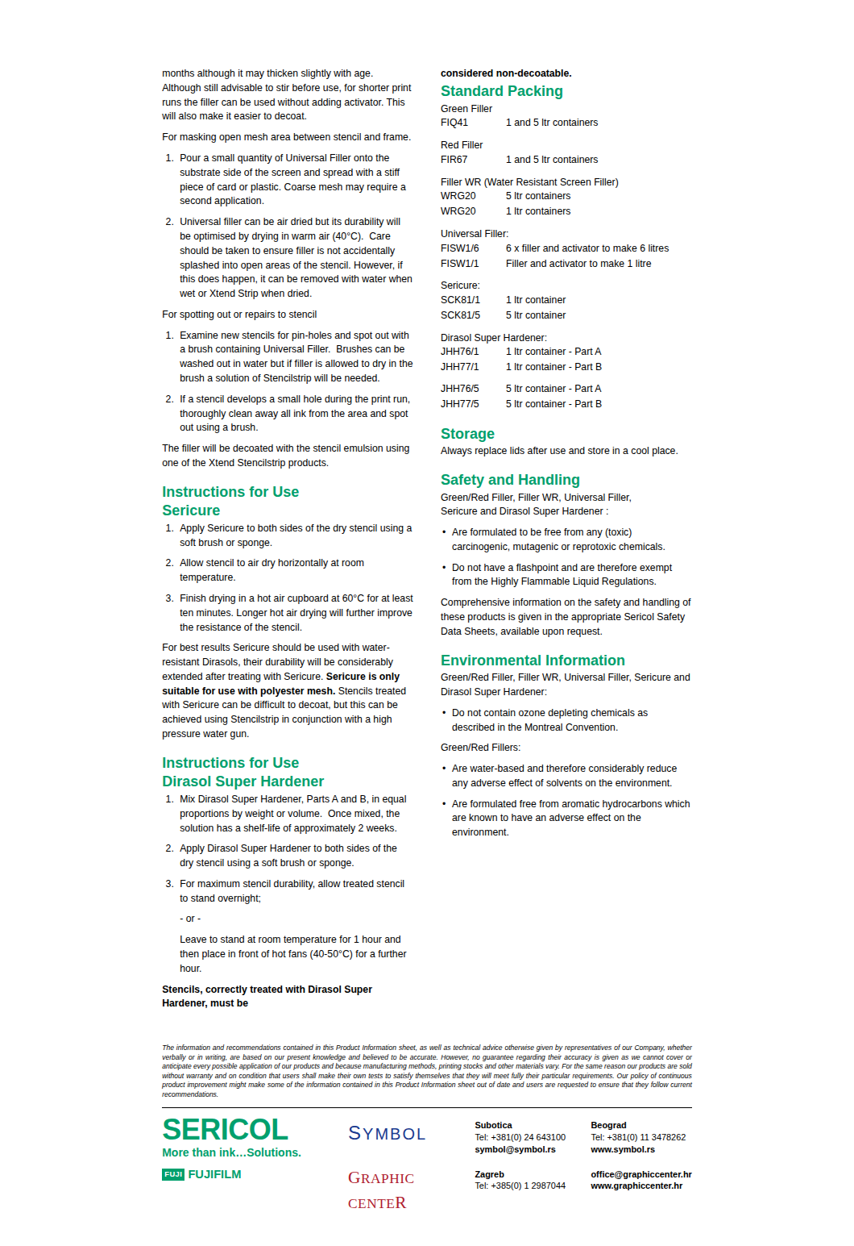months although it may thicken slightly with age. Although still advisable to stir before use, for shorter print runs the filler can be used without adding activator. This will also make it easier to decoat.
For masking open mesh area between stencil and frame.
Pour a small quantity of Universal Filler onto the substrate side of the screen and spread with a stiff piece of card or plastic. Coarse mesh may require a second application.
Universal filler can be air dried but its durability will be optimised by drying in warm air (40°C). Care should be taken to ensure filler is not accidentally splashed into open areas of the stencil. However, if this does happen, it can be removed with water when wet or Xtend Strip when dried.
For spotting out or repairs to stencil
Examine new stencils for pin-holes and spot out with a brush containing Universal Filler. Brushes can be washed out in water but if filler is allowed to dry in the brush a solution of Stencilstrip will be needed.
If a stencil develops a small hole during the print run, thoroughly clean away all ink from the area and spot out using a brush.
The filler will be decoated with the stencil emulsion using one of the Xtend Stencilstrip products.
Instructions for Use
Sericure
Apply Sericure to both sides of the dry stencil using a soft brush or sponge.
Allow stencil to air dry horizontally at room temperature.
Finish drying in a hot air cupboard at 60°C for at least ten minutes. Longer hot air drying will further improve the resistance of the stencil.
For best results Sericure should be used with water-resistant Dirasols, their durability will be considerably extended after treating with Sericure. Sericure is only suitable for use with polyester mesh. Stencils treated with Sericure can be difficult to decoat, but this can be achieved using Stencilstrip in conjunction with a high pressure water gun.
Instructions for Use
Dirasol Super Hardener
Mix Dirasol Super Hardener, Parts A and B, in equal proportions by weight or volume. Once mixed, the solution has a shelf-life of approximately 2 weeks.
Apply Dirasol Super Hardener to both sides of the dry stencil using a soft brush or sponge.
For maximum stencil durability, allow treated stencil to stand overnight;
- or -
Leave to stand at room temperature for 1 hour and then place in front of hot fans (40-50°C) for a further hour.
Stencils, correctly treated with Dirasol Super Hardener, must be
considered non-decoatable.
Standard Packing
Green Filler
| FIQ41 | 1 and 5 ltr containers |
Red Filler
| FIR67 | 1 and 5 ltr containers |
Filler WR (Water Resistant Screen Filler)
| WRG20 | 5 ltr containers |
| WRG20 | 1 ltr containers |
Universal Filler:
| FISW1/6 | 6 x filler and activator to make 6 litres |
| FISW1/1 | Filler and activator to make 1 litre |
Sericure:
| SCK81/1 | 1 ltr container |
| SCK81/5 | 5 ltr container |
Dirasol Super Hardener:
| JHH76/1 | 1 ltr container - Part A |
| JHH77/1 | 1 ltr container - Part B |
| JHH76/5 | 5 ltr container - Part A |
| JHH77/5 | 5 ltr container - Part B |
Storage
Always replace lids after use and store in a cool place.
Safety and Handling
Green/Red Filler, Filler WR, Universal Filler,
Sericure and Dirasol Super Hardener :
Are formulated to be free from any (toxic) carcinogenic, mutagenic or reprotoxic chemicals.
Do not have a flashpoint and are therefore exempt from the Highly Flammable Liquid Regulations.
Comprehensive information on the safety and handling of these products is given in the appropriate Sericol Safety Data Sheets, available upon request.
Environmental Information
Green/Red Filler, Filler WR, Universal Filler, Sericure and Dirasol Super Hardener:
Do not contain ozone depleting chemicals as described in the Montreal Convention.
Green/Red Fillers:
Are water-based and therefore considerably reduce any adverse effect of solvents on the environment.
Are formulated free from aromatic hydrocarbons which are known to have an adverse effect on the environment.
The information and recommendations contained in this Product Information sheet, as well as technical advice otherwise given by representatives of our Company, whether verbally or in writing, are based on our present knowledge and believed to be accurate. However, no guarantee regarding their accuracy is given as we cannot cover or anticipate every possible application of our products and because manufacturing methods, printing stocks and other materials vary. For the same reason our products are sold without warranty and on condition that users shall make their own tests to satisfy themselves that they will meet fully their particular requirements. Our policy of continuous product improvement might make some of the information contained in this Product Information sheet out of date and users are requested to ensure that they follow current recommendations.
SERICOL
More than ink…Solutions.
FUJI FUJIFILM
SYMBOL
GRAPHIC CENTER
Subotica
Tel: +381(0) 24 643100
symbol@symbol.rs
Zagreb
Tel: +385(0) 1 2987044
Beograd
Tel: +381(0) 11 3478262
www.symbol.rs
office@graphiccenter.hr
www.graphiccenter.hr